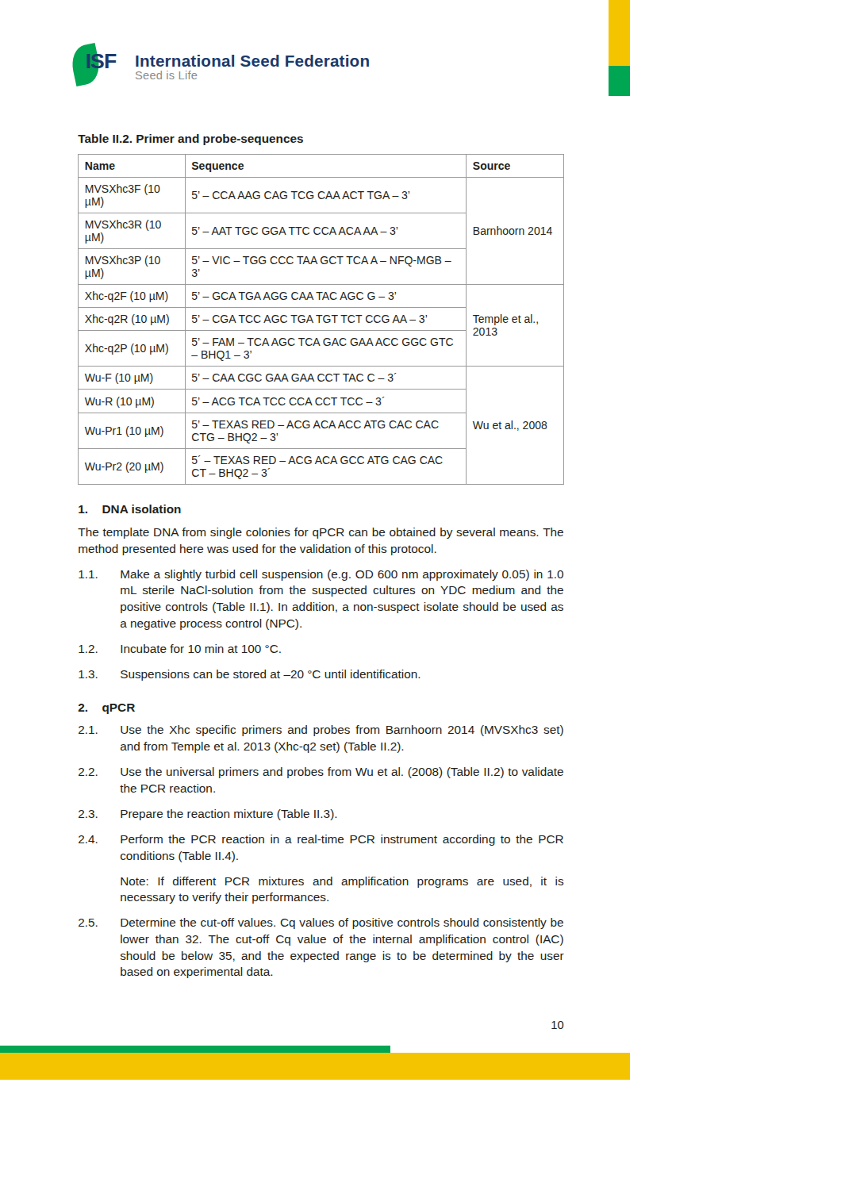ISF
International Seed Federation
Seed is Life
Table II.2. Primer and probe-sequences
| Name | Sequence | Source |
| --- | --- | --- |
| MVSXhc3F (10 µM) | 5’ – CCA AAG CAG TCG CAA ACT TGA – 3’ | Barnhoorn 2014 |
| MVSXhc3R (10 µM) | 5’ – AAT TGC GGA TTC CCA ACA AA – 3’ |
| MVSXhc3P (10 µM) | 5’ – VIC – TGG CCC TAA GCT TCA A – NFQ-MGB – 3’ |
| Xhc-q2F (10 µM) | 5’ – GCA TGA AGG CAA TAC AGC G – 3’ | Temple et al., 2013 |
| Xhc-q2R (10 µM) | 5’ – CGA TCC AGC TGA TGT TCT CCG AA – 3’ |
| Xhc-q2P (10 µM) | 5’ – FAM – TCA AGC TCA GAC GAA ACC GGC GTC – BHQ1 – 3’ |
| Wu-F (10 µM) | 5’ – CAA CGC GAA GAA CCT TAC C – 3´ | Wu et al., 2008 |
| Wu-R (10 µM) | 5’ – ACG TCA TCC CCA CCT TCC – 3´ |
| Wu-Pr1 (10 µM) | 5’ – TEXAS RED – ACG ACA ACC ATG CAC CAC CTG – BHQ2 – 3’ |
| Wu-Pr2 (20 µM) | 5´ – TEXAS RED – ACG ACA GCC ATG CAG CAC CT – BHQ2 – 3´ |
1. DNA isolation
The template DNA from single colonies for qPCR can be obtained by several means. The method presented here was used for the validation of this protocol.
1.1. Make a slightly turbid cell suspension (e.g. OD 600 nm approximately 0.05) in 1.0 mL sterile NaCl-solution from the suspected cultures on YDC medium and the positive controls (Table II.1). In addition, a non-suspect isolate should be used as a negative process control (NPC).
1.2. Incubate for 10 min at 100 °C.
1.3. Suspensions can be stored at –20 °C until identification.
2. qPCR
2.1. Use the Xhc specific primers and probes from Barnhoorn 2014 (MVSXhc3 set) and from Temple et al. 2013 (Xhc-q2 set) (Table II.2).
2.2. Use the universal primers and probes from Wu et al. (2008) (Table II.2) to validate the PCR reaction.
2.3. Prepare the reaction mixture (Table II.3).
2.4. Perform the PCR reaction in a real-time PCR instrument according to the PCR conditions (Table II.4).
Note: If different PCR mixtures and amplification programs are used, it is necessary to verify their performances.
2.5. Determine the cut-off values. Cq values of positive controls should consistently be lower than 32. The cut-off Cq value of the internal amplification control (IAC) should be below 35, and the expected range is to be determined by the user based on experimental data.
10